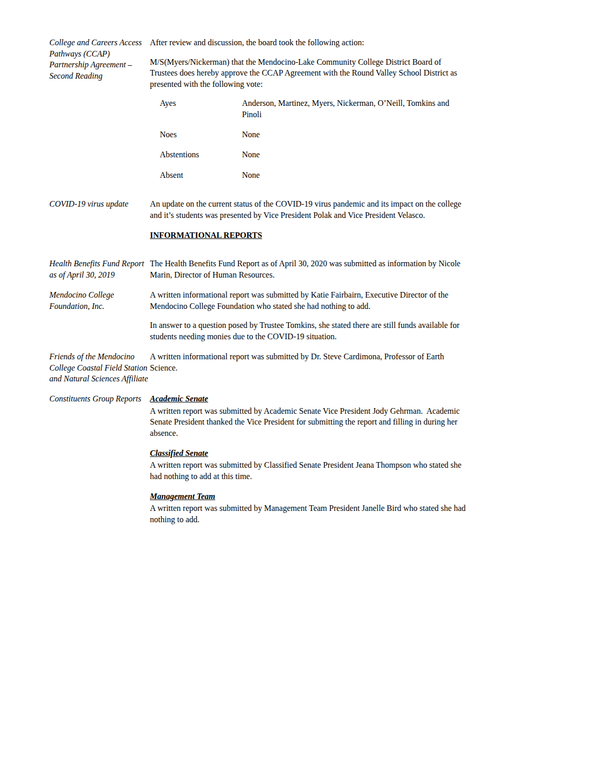| College and Careers Access Pathways (CCAP) Partnership Agreement – Second Reading | After review and discussion, the board took the following action: M/S(Myers/Nickerman) that the Mendocino-Lake Community College District Board of Trustees does hereby approve the CCAP Agreement with the Round Valley School District as presented with the following vote: / Ayes / Anderson, Martinez, Myers, Nickerman, O’Neill, Tomkins and Pinoli / / Noes / None / / Abstentions / None / / Absent / None / |
| COVID-19 virus update | An update on the current status of the COVID-19 virus pandemic and its impact on the college and it’s students was presented by Vice President Polak and Vice President Velasco. |
| | INFORMATIONAL REPORTS |
| Health Benefits Fund Report as of April 30, 2019 | The Health Benefits Fund Report as of April 30, 2020 was submitted as information by Nicole Marin, Director of Human Resources. |
| Mendocino College Foundation, Inc. | A written informational report was submitted by Katie Fairbairn, Executive Director of the Mendocino College Foundation who stated she had nothing to add. In answer to a question posed by Trustee Tomkins, she stated there are still funds available for students needing monies due to the COVID-19 situation. |
| Friends of the Mendocino College Coastal Field Station and Natural Sciences Affiliate | A written informational report was submitted by Dr. Steve Cardimona, Professor of Earth Science. |
| Constituents Group Reports | Academic Senate A written report was submitted by Academic Senate Vice President Jody Gehrman. Academic Senate President thanked the Vice President for submitting the report and filling in during her absence. Classified Senate A written report was submitted by Classified Senate President Jeana Thompson who stated she had nothing to add at this time. Management Team A written report was submitted by Management Team President Janelle Bird who stated she had nothing to add. |